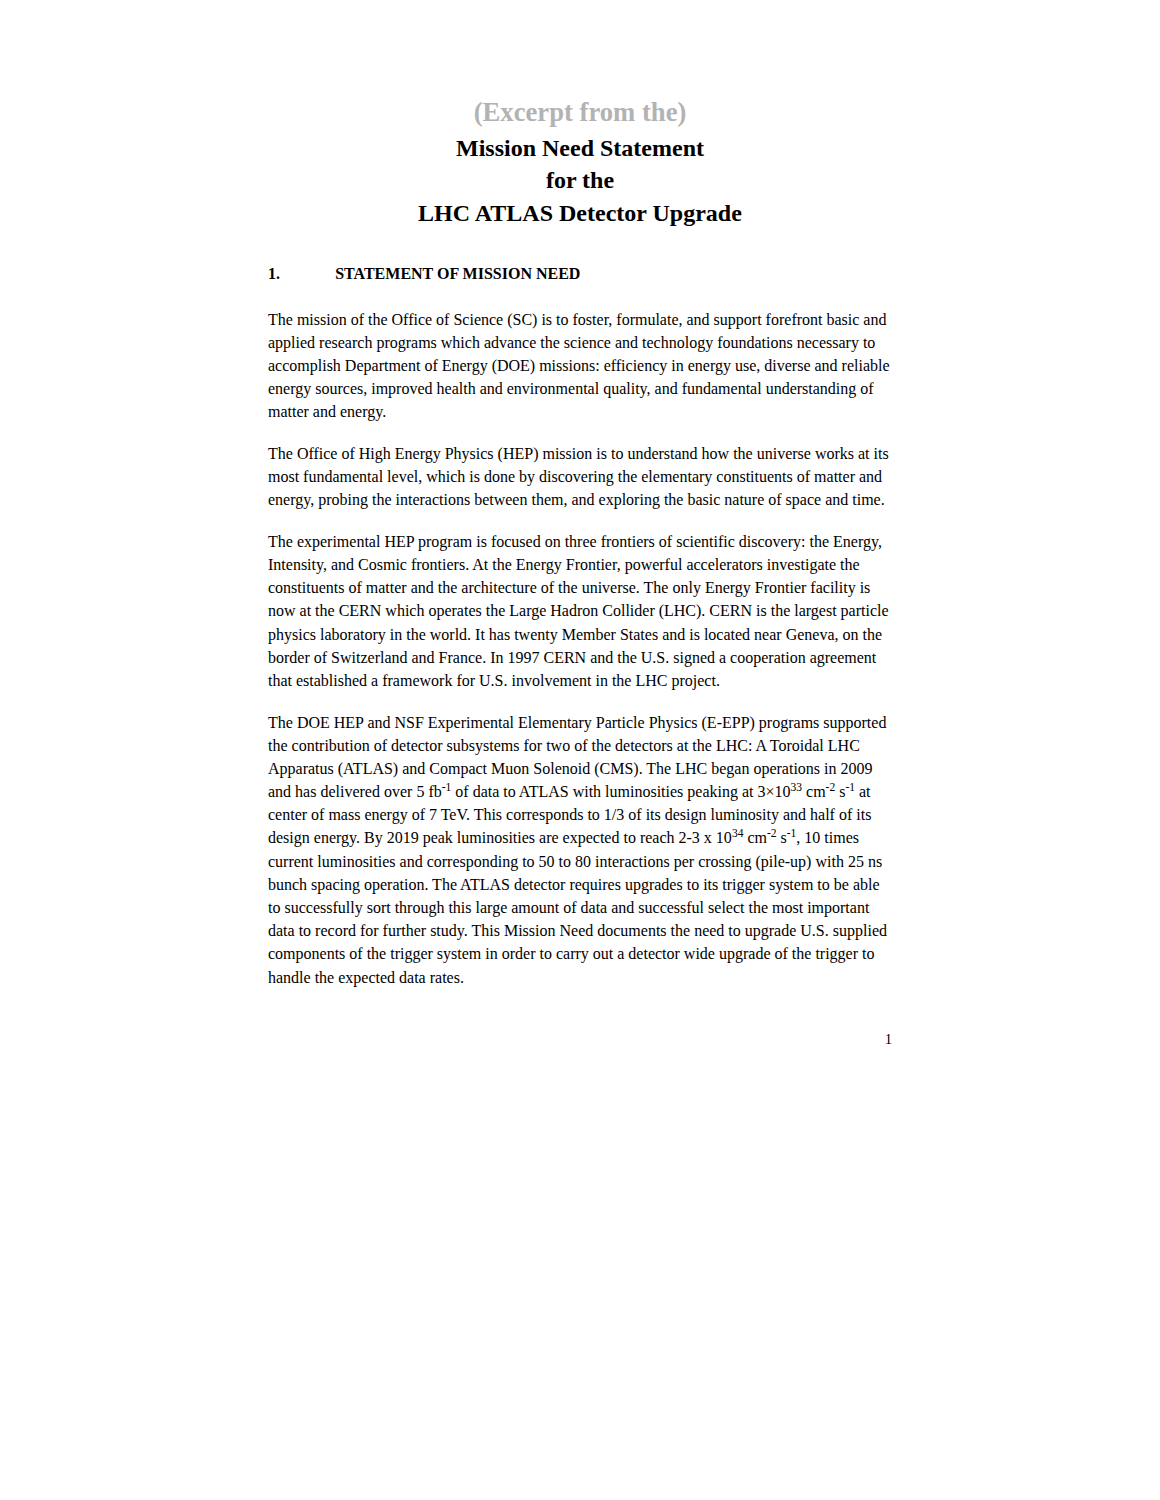(Excerpt from the)
Mission Need Statement
for the
LHC ATLAS Detector Upgrade
1. STATEMENT OF MISSION NEED
The mission of the Office of Science (SC) is to foster, formulate, and support forefront basic and applied research programs which advance the science and technology foundations necessary to accomplish Department of Energy (DOE) missions: efficiency in energy use, diverse and reliable energy sources, improved health and environmental quality, and fundamental understanding of matter and energy.
The Office of High Energy Physics (HEP) mission is to understand how the universe works at its most fundamental level, which is done by discovering the elementary constituents of matter and energy, probing the interactions between them, and exploring the basic nature of space and time.
The experimental HEP program is focused on three frontiers of scientific discovery: the Energy, Intensity, and Cosmic frontiers. At the Energy Frontier, powerful accelerators investigate the constituents of matter and the architecture of the universe. The only Energy Frontier facility is now at the CERN which operates the Large Hadron Collider (LHC). CERN is the largest particle physics laboratory in the world. It has twenty Member States and is located near Geneva, on the border of Switzerland and France. In 1997 CERN and the U.S. signed a cooperation agreement that established a framework for U.S. involvement in the LHC project.
The DOE HEP and NSF Experimental Elementary Particle Physics (E-EPP) programs supported the contribution of detector subsystems for two of the detectors at the LHC: A Toroidal LHC Apparatus (ATLAS) and Compact Muon Solenoid (CMS). The LHC began operations in 2009 and has delivered over 5 fb-1 of data to ATLAS with luminosities peaking at 3×1033 cm-2 s-1 at center of mass energy of 7 TeV. This corresponds to 1/3 of its design luminosity and half of its design energy. By 2019 peak luminosities are expected to reach 2-3 x 1034 cm-2 s-1, 10 times current luminosities and corresponding to 50 to 80 interactions per crossing (pile-up) with 25 ns bunch spacing operation. The ATLAS detector requires upgrades to its trigger system to be able to successfully sort through this large amount of data and successful select the most important data to record for further study. This Mission Need documents the need to upgrade U.S. supplied components of the trigger system in order to carry out a detector wide upgrade of the trigger to handle the expected data rates.
1